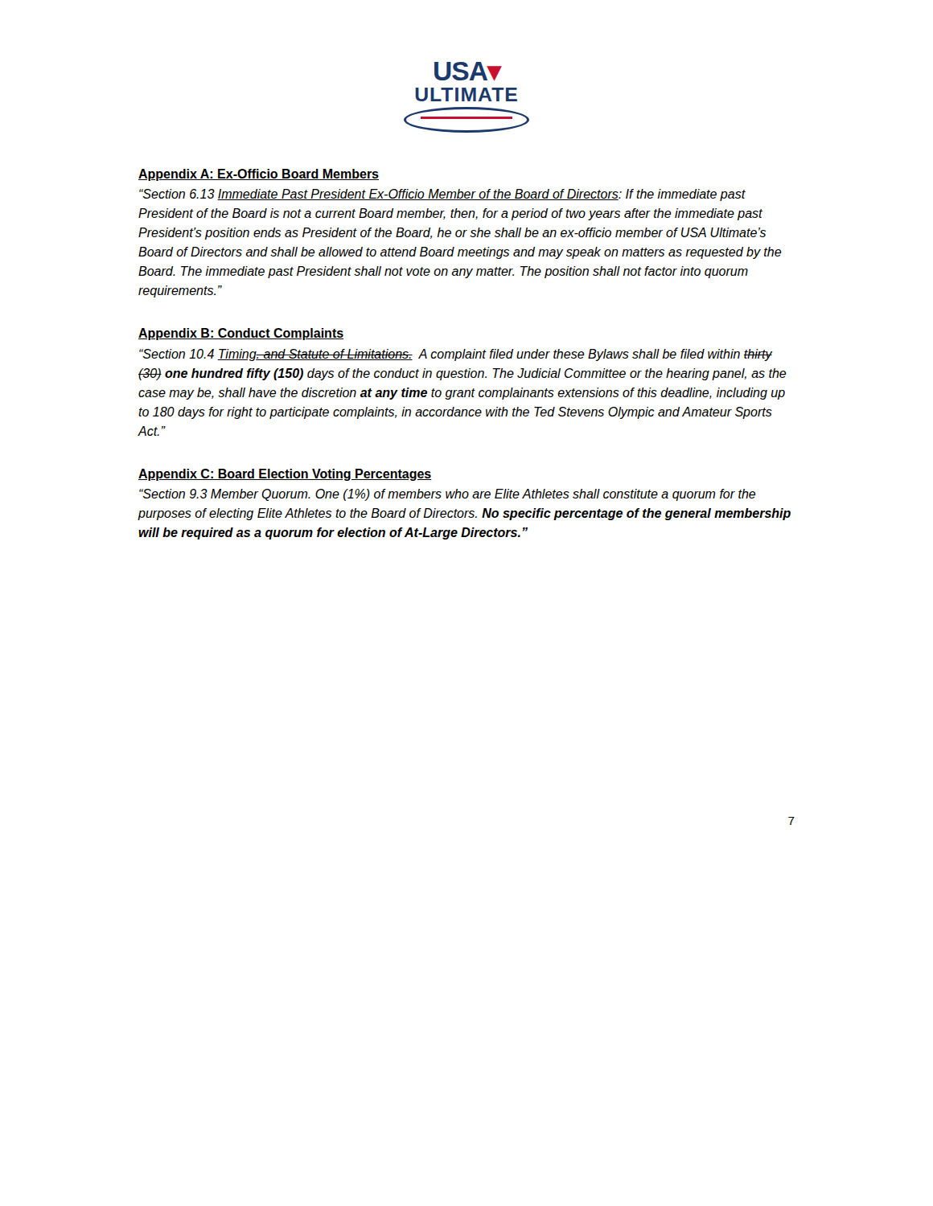USA▾
ULTIMATE
Appendix A: Ex-Officio Board Members
“Section 6.13 Immediate Past President Ex-Officio Member of the Board of Directors: If the immediate past President of the Board is not a current Board member, then, for a period of two years after the immediate past President’s position ends as President of the Board, he or she shall be an ex-officio member of USA Ultimate’s Board of Directors and shall be allowed to attend Board meetings and may speak on matters as requested by the Board. The immediate past President shall not vote on any matter. The position shall not factor into quorum requirements.”
Appendix B: Conduct Complaints
“Section 10.4 Timing. and Statute of Limitations. A complaint filed under these Bylaws shall be filed within thirty (30) one hundred fifty (150) days of the conduct in question. The Judicial Committee or the hearing panel, as the case may be, shall have the discretion at any time to grant complainants extensions of this deadline, including up to 180 days for right to participate complaints, in accordance with the Ted Stevens Olympic and Amateur Sports Act.”
Appendix C: Board Election Voting Percentages
“Section 9.3 Member Quorum. One (1%) of members who are Elite Athletes shall constitute a quorum for the purposes of electing Elite Athletes to the Board of Directors. No specific percentage of the general membership will be required as a quorum for election of At-Large Directors.”
7